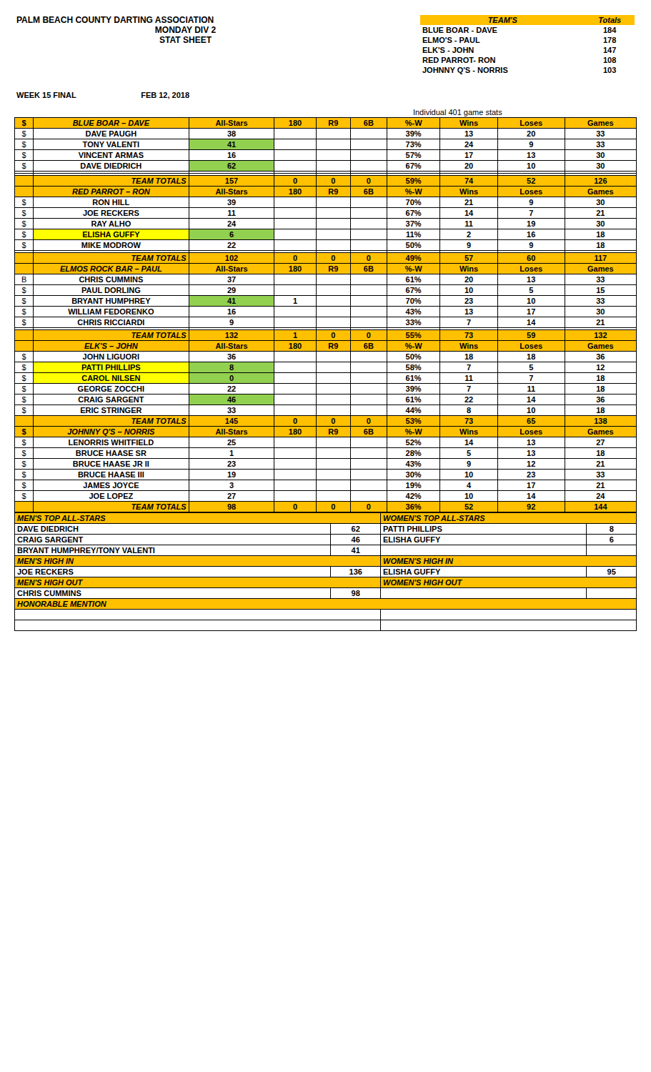| PALM BEACH COUNTY DARTING ASSOCIATION MONDAY DIV 2 STAT SHEET | / TEAM'S / Totals / / --- / --- / / BLUE BOAR - DAVE / 184 / / ELMO'S - PAUL / 178 / / ELK'S - JOHN / 147 / / RED PARROT- RON / 108 / / JOHNNY Q'S - NORRIS / 103 / |
| WEEK 15 FINAL | FEB 12, 2018 | |
| | | Individual 401 game stats |
| $ | BLUE BOAR – DAVE | All-Stars | 180 | R9 | 6B | %-W | Wins | Loses | Games |
| $ | DAVE PAUGH | 38 | | | | 39% | 13 | 20 | 33 |
| $ | TONY VALENTI | 41 | | | | 73% | 24 | 9 | 33 |
| $ | VINCENT ARMAS | 16 | | | | 57% | 17 | 13 | 30 |
| $ | DAVE DIEDRICH | 62 | | | | 67% | 20 | 10 | 30 |
| | TEAM TOTALS | 157 | 0 | 0 | 0 | 59% | 74 | 52 | 126 |
| | RED PARROT – RON | All-Stars | 180 | R9 | 6B | %-W | Wins | Loses | Games |
| $ | RON HILL | 39 | | | | 70% | 21 | 9 | 30 |
| $ | JOE RECKERS | 11 | | | | 67% | 14 | 7 | 21 |
| $ | RAY ALHO | 24 | | | | 37% | 11 | 19 | 30 |
| $ | ELISHA GUFFY | 6 | | | | 11% | 2 | 16 | 18 |
| $ | MIKE MODROW | 22 | | | | 50% | 9 | 9 | 18 |
| | TEAM TOTALS | 102 | 0 | 0 | 0 | 49% | 57 | 60 | 117 |
| | ELMOS ROCK BAR – PAUL | All-Stars | 180 | R9 | 6B | %-W | Wins | Loses | Games |
| B | CHRIS CUMMINS | 37 | | | | 61% | 20 | 13 | 33 |
| $ | PAUL DORLING | 29 | | | | 67% | 10 | 5 | 15 |
| $ | BRYANT HUMPHREY | 41 | 1 | | | 70% | 23 | 10 | 33 |
| $ | WILLIAM FEDORENKO | 16 | | | | 43% | 13 | 17 | 30 |
| $ | CHRIS RICCIARDI | 9 | | | | 33% | 7 | 14 | 21 |
| | TEAM TOTALS | 132 | 1 | 0 | 0 | 55% | 73 | 59 | 132 |
| | ELK'S – JOHN | All-Stars | 180 | R9 | 6B | %-W | Wins | Loses | Games |
| $ | JOHN LIGUORI | 36 | | | | 50% | 18 | 18 | 36 |
| $ | PATTI PHILLIPS | 8 | | | | 58% | 7 | 5 | 12 |
| $ | CAROL NILSEN | 0 | | | | 61% | 11 | 7 | 18 |
| $ | GEORGE ZOCCHI | 22 | | | | 39% | 7 | 11 | 18 |
| $ | CRAIG SARGENT | 46 | | | | 61% | 22 | 14 | 36 |
| $ | ERIC STRINGER | 33 | | | | 44% | 8 | 10 | 18 |
| | TEAM TOTALS | 145 | 0 | 0 | 0 | 53% | 73 | 65 | 138 |
| $ | JOHNNY Q'S – NORRIS | All-Stars | 180 | R9 | 6B | %-W | Wins | Loses | Games |
| $ | LENORRIS WHITFIELD | 25 | | | | 52% | 14 | 13 | 27 |
| $ | BRUCE HAASE SR | 1 | | | | 28% | 5 | 13 | 18 |
| $ | BRUCE HAASE JR II | 23 | | | | 43% | 9 | 12 | 21 |
| $ | BRUCE HAASE III | 19 | | | | 30% | 10 | 23 | 33 |
| $ | JAMES JOYCE | 3 | | | | 19% | 4 | 17 | 21 |
| $ | JOE LOPEZ | 27 | | | | 42% | 10 | 14 | 24 |
| | TEAM TOTALS | 98 | 0 | 0 | 0 | 36% | 52 | 92 | 144 |
| MEN'S TOP ALL-STARS | WOMEN'S TOP ALL-STARS |
| DAVE DIEDRICH | 62 | PATTI PHILLIPS | 8 |
| CRAIG SARGENT | 46 | ELISHA GUFFY | 6 |
| BRYANT HUMPHREY/TONY VALENTI | 41 | | |
| MEN'S HIGH IN | WOMEN'S HIGH IN |
| JOE RECKERS | 136 | ELISHA GUFFY | 95 |
| MEN'S HIGH OUT | WOMEN'S HIGH OUT |
| CHRIS CUMMINS | 98 | | |
| HONORABLE MENTION |